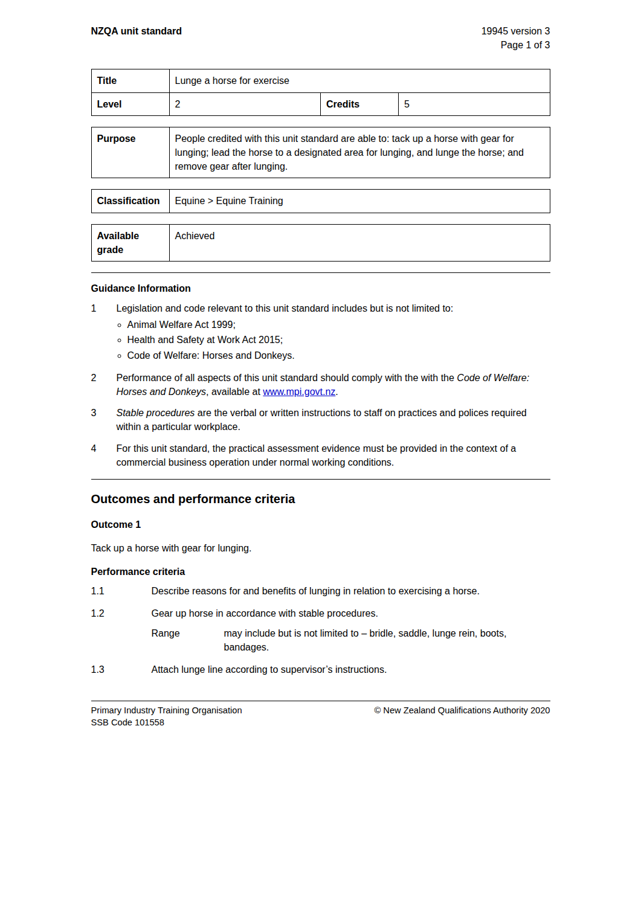NZQA unit standard
19945 version 3
Page 1 of 3
| Title | Lunge a horse for exercise |
| Level | 2 | Credits | 5 |
| Purpose | People credited with this unit standard are able to: tack up a horse with gear for lunging; lead the horse to a designated area for lunging, and lunge the horse; and remove gear after lunging. |
| Classification | Equine > Equine Training |
| Available grade | Achieved |
Guidance Information
1 Legislation and code relevant to this unit standard includes but is not limited to:
Animal Welfare Act 1999;
Health and Safety at Work Act 2015;
Code of Welfare: Horses and Donkeys.
2 Performance of all aspects of this unit standard should comply with the with the Code of Welfare: Horses and Donkeys, available at www.mpi.govt.nz.
3 Stable procedures are the verbal or written instructions to staff on practices and polices required within a particular workplace.
4 For this unit standard, the practical assessment evidence must be provided in the context of a commercial business operation under normal working conditions.
Outcomes and performance criteria
Outcome 1
Tack up a horse with gear for lunging.
Performance criteria
1.1
Describe reasons for and benefits of lunging in relation to exercising a horse.
1.2
Gear up horse in accordance with stable procedures.
Range
may include but is not limited to – bridle, saddle, lunge rein, boots, bandages.
1.3
Attach lunge line according to supervisor’s instructions.
Primary Industry Training Organisation
SSB Code 101558
© New Zealand Qualifications Authority 2020